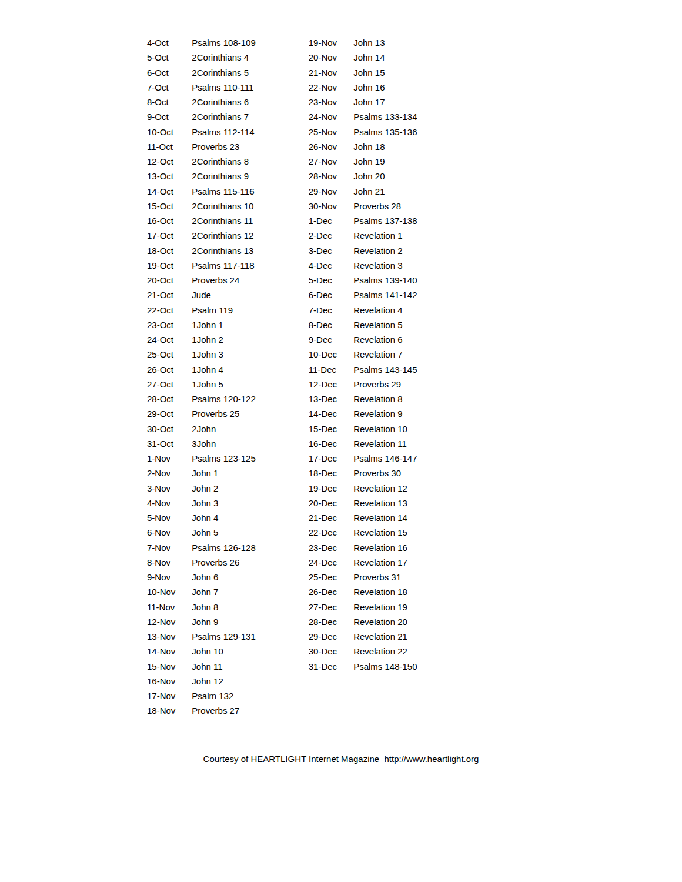| 4-Oct | Psalms 108-109 |
| 5-Oct | 2Corinthians 4 |
| 6-Oct | 2Corinthians 5 |
| 7-Oct | Psalms 110-111 |
| 8-Oct | 2Corinthians 6 |
| 9-Oct | 2Corinthians 7 |
| 10-Oct | Psalms 112-114 |
| 11-Oct | Proverbs 23 |
| 12-Oct | 2Corinthians 8 |
| 13-Oct | 2Corinthians 9 |
| 14-Oct | Psalms 115-116 |
| 15-Oct | 2Corinthians 10 |
| 16-Oct | 2Corinthians 11 |
| 17-Oct | 2Corinthians 12 |
| 18-Oct | 2Corinthians 13 |
| 19-Oct | Psalms 117-118 |
| 20-Oct | Proverbs 24 |
| 21-Oct | Jude |
| 22-Oct | Psalm 119 |
| 23-Oct | 1John 1 |
| 24-Oct | 1John 2 |
| 25-Oct | 1John 3 |
| 26-Oct | 1John 4 |
| 27-Oct | 1John 5 |
| 28-Oct | Psalms 120-122 |
| 29-Oct | Proverbs 25 |
| 30-Oct | 2John |
| 31-Oct | 3John |
| 1-Nov | Psalms 123-125 |
| 2-Nov | John 1 |
| 3-Nov | John 2 |
| 4-Nov | John 3 |
| 5-Nov | John 4 |
| 6-Nov | John 5 |
| 7-Nov | Psalms 126-128 |
| 8-Nov | Proverbs 26 |
| 9-Nov | John 6 |
| 10-Nov | John 7 |
| 11-Nov | John 8 |
| 12-Nov | John 9 |
| 13-Nov | Psalms 129-131 |
| 14-Nov | John 10 |
| 15-Nov | John 11 |
| 16-Nov | John 12 |
| 17-Nov | Psalm 132 |
| 18-Nov | Proverbs 27 |
| 19-Nov | John 13 |
| 20-Nov | John 14 |
| 21-Nov | John 15 |
| 22-Nov | John 16 |
| 23-Nov | John 17 |
| 24-Nov | Psalms 133-134 |
| 25-Nov | Psalms 135-136 |
| 26-Nov | John 18 |
| 27-Nov | John 19 |
| 28-Nov | John 20 |
| 29-Nov | John 21 |
| 30-Nov | Proverbs 28 |
| 1-Dec | Psalms 137-138 |
| 2-Dec | Revelation 1 |
| 3-Dec | Revelation 2 |
| 4-Dec | Revelation 3 |
| 5-Dec | Psalms 139-140 |
| 6-Dec | Psalms 141-142 |
| 7-Dec | Revelation 4 |
| 8-Dec | Revelation 5 |
| 9-Dec | Revelation 6 |
| 10-Dec | Revelation 7 |
| 11-Dec | Psalms 143-145 |
| 12-Dec | Proverbs 29 |
| 13-Dec | Revelation 8 |
| 14-Dec | Revelation 9 |
| 15-Dec | Revelation 10 |
| 16-Dec | Revelation 11 |
| 17-Dec | Psalms 146-147 |
| 18-Dec | Proverbs 30 |
| 19-Dec | Revelation 12 |
| 20-Dec | Revelation 13 |
| 21-Dec | Revelation 14 |
| 22-Dec | Revelation 15 |
| 23-Dec | Revelation 16 |
| 24-Dec | Revelation 17 |
| 25-Dec | Proverbs 31 |
| 26-Dec | Revelation 18 |
| 27-Dec | Revelation 19 |
| 28-Dec | Revelation 20 |
| 29-Dec | Revelation 21 |
| 30-Dec | Revelation 22 |
| 31-Dec | Psalms 148-150 |
Courtesy of HEARTLIGHT Internet Magazine http://www.heartlight.org